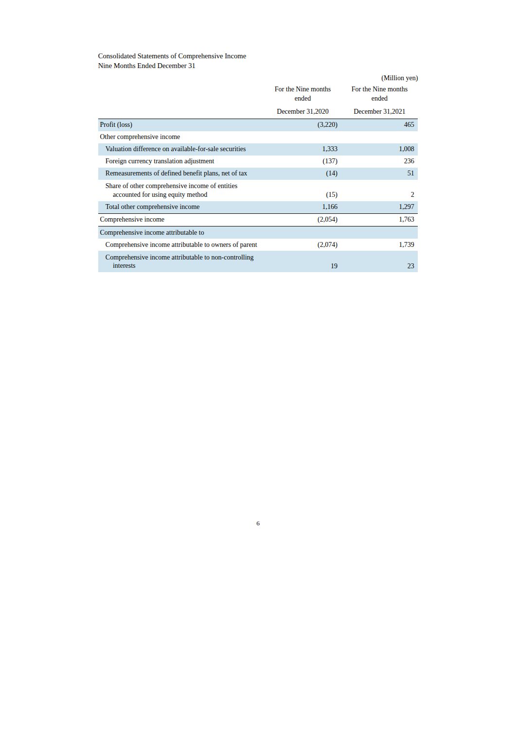Consolidated Statements of Comprehensive Income
Nine Months Ended December 31
(Million yen)
| | For the Nine months ended | For the Nine months ended |
| --- | --- | --- |
| | December 31,2020 | December 31,2021 |
| Profit (loss) | (3,220) | 465 |
| Other comprehensive income | | |
| Valuation difference on available-for-sale securities | 1,333 | 1,008 |
| Foreign currency translation adjustment | (137) | 236 |
| Remeasurements of defined benefit plans, net of tax | (14) | 51 |
| Share of other comprehensive income of entities accounted for using equity method | (15) | 2 |
| Total other comprehensive income | 1,166 | 1,297 |
| Comprehensive income | (2,054) | 1,763 |
| Comprehensive income attributable to | | |
| Comprehensive income attributable to owners of parent | (2,074) | 1,739 |
| Comprehensive income attributable to non-controlling interests | 19 | 23 |
6